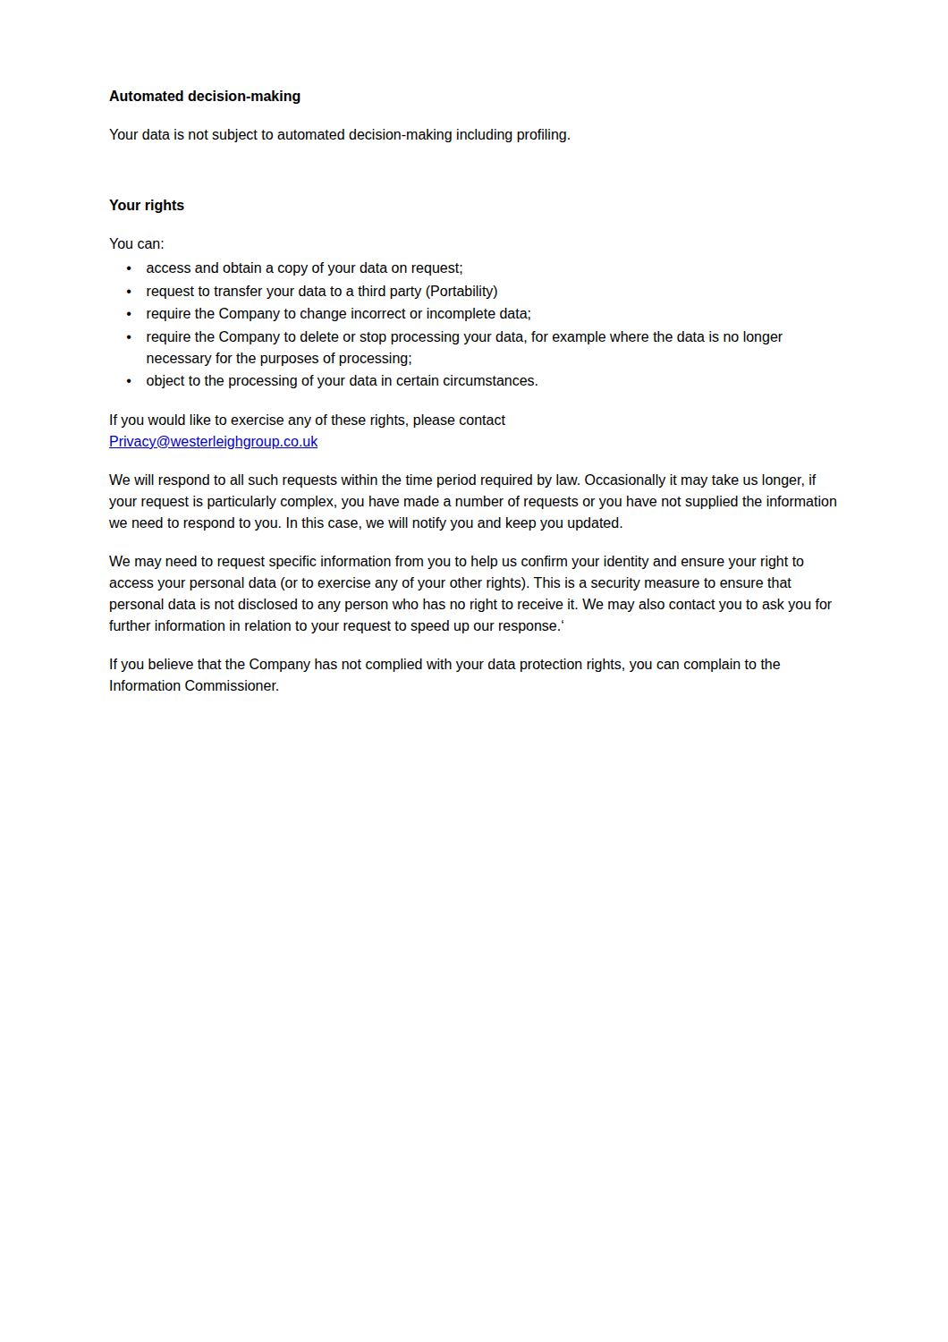Automated decision-making
Your data is not subject to automated decision-making including profiling.
Your rights
You can:
access and obtain a copy of your data on request;
request to transfer your data to a third party (Portability)
require the Company to change incorrect or incomplete data;
require the Company to delete or stop processing your data, for example where the data is no longer necessary for the purposes of processing;
object to the processing of your data in certain circumstances.
If you would like to exercise any of these rights, please contact
Privacy@westerleighgroup.co.uk
We will respond to all such requests within the time period required by law. Occasionally it may take us longer, if your request is particularly complex, you have made a number of requests or you have not supplied the information we need to respond to you. In this case, we will notify you and keep you updated.
We may need to request specific information from you to help us confirm your identity and ensure your right to access your personal data (or to exercise any of your other rights). This is a security measure to ensure that personal data is not disclosed to any person who has no right to receive it. We may also contact you to ask you for further information in relation to your request to speed up our response.‘
If you believe that the Company has not complied with your data protection rights, you can complain to the Information Commissioner.